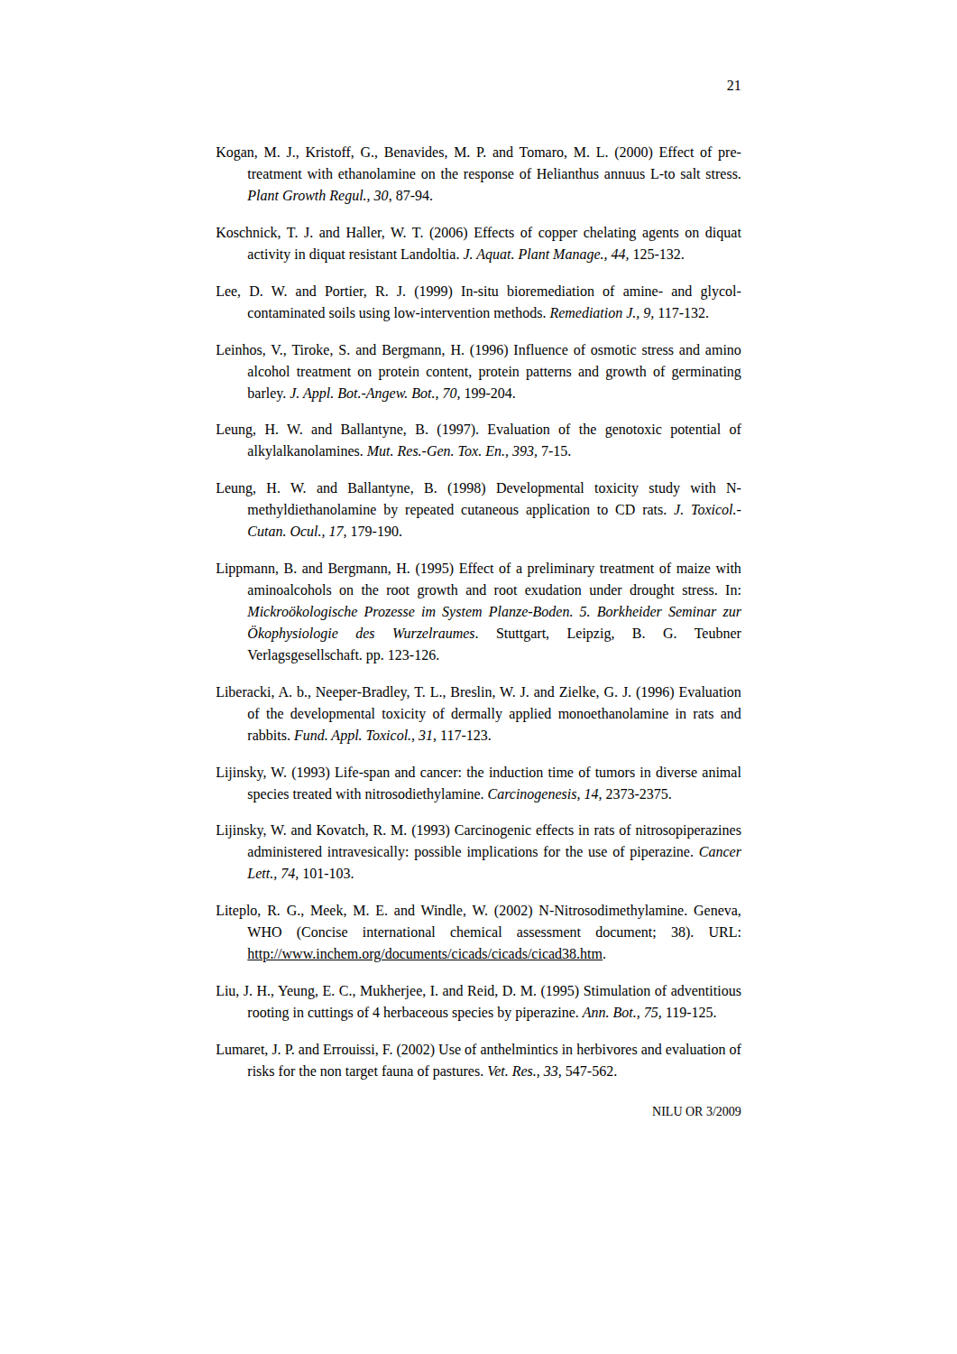21
Kogan, M. J., Kristoff, G., Benavides, M. P. and Tomaro, M. L. (2000) Effect of pre-treatment with ethanolamine on the response of Helianthus annuus L-to salt stress. Plant Growth Regul., 30, 87-94.
Koschnick, T. J. and Haller, W. T. (2006) Effects of copper chelating agents on diquat activity in diquat resistant Landoltia. J. Aquat. Plant Manage., 44, 125-132.
Lee, D. W. and Portier, R. J. (1999) In-situ bioremediation of amine- and glycol-contaminated soils using low-intervention methods. Remediation J., 9, 117-132.
Leinhos, V., Tiroke, S. and Bergmann, H. (1996) Influence of osmotic stress and amino alcohol treatment on protein content, protein patterns and growth of germinating barley. J. Appl. Bot.-Angew. Bot., 70, 199-204.
Leung, H. W. and Ballantyne, B. (1997). Evaluation of the genotoxic potential of alkylalkanolamines. Mut. Res.-Gen. Tox. En., 393, 7-15.
Leung, H. W. and Ballantyne, B. (1998) Developmental toxicity study with N-methyldiethanolamine by repeated cutaneous application to CD rats. J. Toxicol.-Cutan. Ocul., 17, 179-190.
Lippmann, B. and Bergmann, H. (1995) Effect of a preliminary treatment of maize with aminoalcohols on the root growth and root exudation under drought stress. In: Mickroökologische Prozesse im System Planze-Boden. 5. Borkheider Seminar zur Ökophysiologie des Wurzelraumes. Stuttgart, Leipzig, B. G. Teubner Verlagsgesellschaft. pp. 123-126.
Liberacki, A. b., Neeper-Bradley, T. L., Breslin, W. J. and Zielke, G. J. (1996) Evaluation of the developmental toxicity of dermally applied monoethanolamine in rats and rabbits. Fund. Appl. Toxicol., 31, 117-123.
Lijinsky, W. (1993) Life-span and cancer: the induction time of tumors in diverse animal species treated with nitrosodiethylamine. Carcinogenesis, 14, 2373-2375.
Lijinsky, W. and Kovatch, R. M. (1993) Carcinogenic effects in rats of nitrosopiperazines administered intravesically: possible implications for the use of piperazine. Cancer Lett., 74, 101-103.
Liteplo, R. G., Meek, M. E. and Windle, W. (2002) N-Nitrosodimethylamine. Geneva, WHO (Concise international chemical assessment document; 38). URL: http://www.inchem.org/documents/cicads/cicads/cicad38.htm.
Liu, J. H., Yeung, E. C., Mukherjee, I. and Reid, D. M. (1995) Stimulation of adventitious rooting in cuttings of 4 herbaceous species by piperazine. Ann. Bot., 75, 119-125.
Lumaret, J. P. and Errouissi, F. (2002) Use of anthelmintics in herbivores and evaluation of risks for the non target fauna of pastures. Vet. Res., 33, 547-562.
NILU OR 3/2009